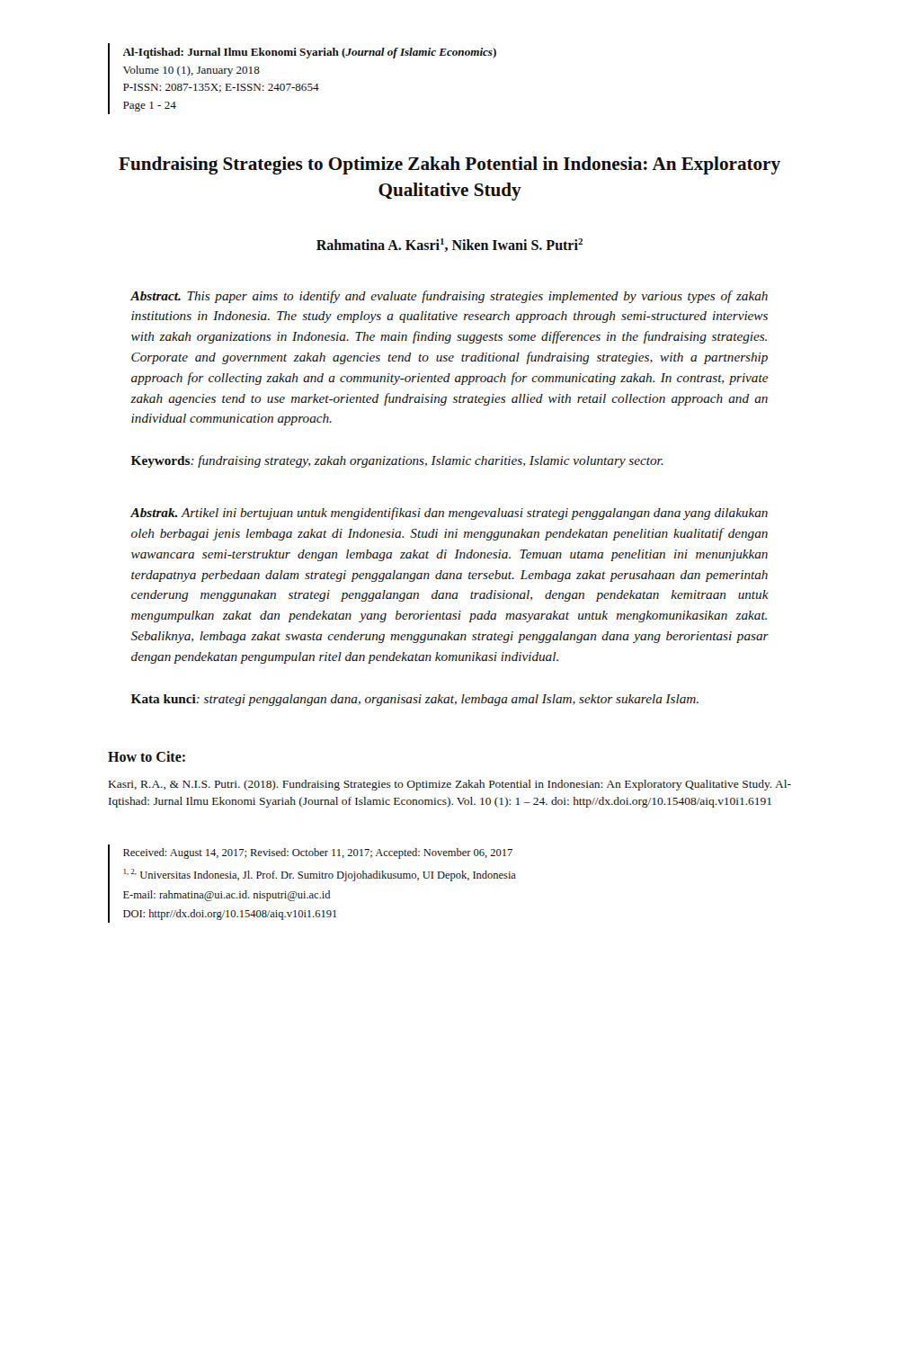Al-Iqtishad: Jurnal Ilmu Ekonomi Syariah (Journal of Islamic Economics)
Volume 10 (1), January 2018
P-ISSN: 2087-135X; E-ISSN: 2407-8654
Page 1 - 24
Fundraising Strategies to Optimize Zakah Potential in Indonesia: An Exploratory Qualitative Study
Rahmatina A. Kasri1, Niken Iwani S. Putri2
Abstract. This paper aims to identify and evaluate fundraising strategies implemented by various types of zakah institutions in Indonesia. The study employs a qualitative research approach through semi-structured interviews with zakah organizations in Indonesia. The main finding suggests some differences in the fundraising strategies. Corporate and government zakah agencies tend to use traditional fundraising strategies, with a partnership approach for collecting zakah and a community-oriented approach for communicating zakah. In contrast, private zakah agencies tend to use market-oriented fundraising strategies allied with retail collection approach and an individual communication approach.
Keywords: fundraising strategy, zakah organizations, Islamic charities, Islamic voluntary sector.
Abstrak. Artikel ini bertujuan untuk mengidentifikasi dan mengevaluasi strategi penggalangan dana yang dilakukan oleh berbagai jenis lembaga zakat di Indonesia. Studi ini menggunakan pendekatan penelitian kualitatif dengan wawancara semi-terstruktur dengan lembaga zakat di Indonesia. Temuan utama penelitian ini menunjukkan terdapatnya perbedaan dalam strategi penggalangan dana tersebut. Lembaga zakat perusahaan dan pemerintah cenderung menggunakan strategi penggalangan dana tradisional, dengan pendekatan kemitraan untuk mengumpulkan zakat dan pendekatan yang berorientasi pada masyarakat untuk mengkomunikasikan zakat. Sebaliknya, lembaga zakat swasta cenderung menggunakan strategi penggalangan dana yang berorientasi pasar dengan pendekatan pengumpulan ritel dan pendekatan komunikasi individual.
Kata kunci: strategi penggalangan dana, organisasi zakat, lembaga amal Islam, sektor sukarela Islam.
How to Cite:
Kasri, R.A., & N.I.S. Putri. (2018). Fundraising Strategies to Optimize Zakah Potential in Indonesian: An Exploratory Qualitative Study. Al-Iqtishad: Jurnal Ilmu Ekonomi Syariah (Journal of Islamic Economics). Vol. 10 (1): 1 – 24. doi: http//dx.doi.org/10.15408/aiq.v10i1.6191
Received: August 14, 2017; Revised: October 11, 2017; Accepted: November 06, 2017
1, 2, Universitas Indonesia, Jl. Prof. Dr. Sumitro Djojohadikusumo, UI Depok, Indonesia
E-mail: rahmatina@ui.ac.id. nisputri@ui.ac.id
DOI: httpr//dx.doi.org/10.15408/aiq.v10i1.6191